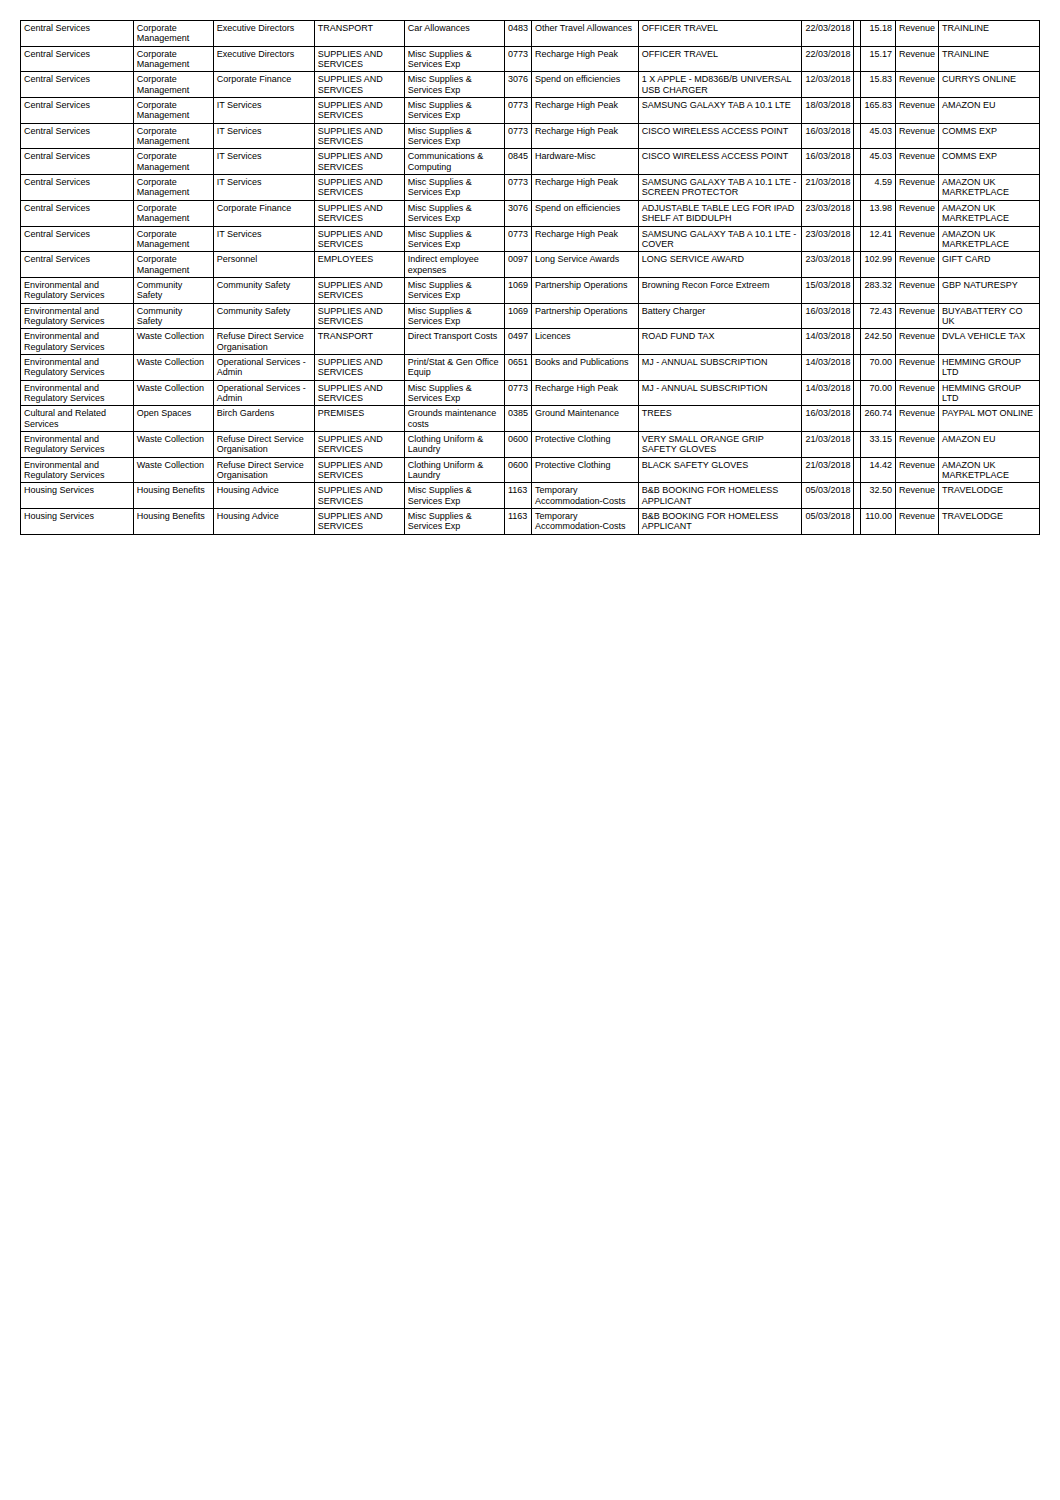| Central Services | Corporate Management | Executive Directors | TRANSPORT | Car Allowances | 0483 | Other Travel Allowances | OFFICER TRAVEL | 22/03/2018 | | 15.18 | Revenue | TRAINLINE |
| Central Services | Corporate Management | Executive Directors | SUPPLIES AND SERVICES | Misc Supplies & Services Exp | 0773 | Recharge High Peak | OFFICER TRAVEL | 22/03/2018 | | 15.17 | Revenue | TRAINLINE |
| Central Services | Corporate Management | Corporate Finance | SUPPLIES AND SERVICES | Misc Supplies & Services Exp | 3076 | Spend on efficiencies | 1 X APPLE - MD836B/B UNIVERSAL USB CHARGER | 12/03/2018 | | 15.83 | Revenue | CURRYS ONLINE |
| Central Services | Corporate Management | IT Services | SUPPLIES AND SERVICES | Misc Supplies & Services Exp | 0773 | Recharge High Peak | SAMSUNG GALAXY TAB A 10.1 LTE | 18/03/2018 | | 165.83 | Revenue | AMAZON EU |
| Central Services | Corporate Management | IT Services | SUPPLIES AND SERVICES | Misc Supplies & Services Exp | 0773 | Recharge High Peak | CISCO WIRELESS ACCESS POINT | 16/03/2018 | | 45.03 | Revenue | COMMS EXP |
| Central Services | Corporate Management | IT Services | SUPPLIES AND SERVICES | Communications & Computing | 0845 | Hardware-Misc | CISCO WIRELESS ACCESS POINT | 16/03/2018 | | 45.03 | Revenue | COMMS EXP |
| Central Services | Corporate Management | IT Services | SUPPLIES AND SERVICES | Misc Supplies & Services Exp | 0773 | Recharge High Peak | SAMSUNG GALAXY TAB A 10.1 LTE - SCREEN PROTECTOR | 21/03/2018 | | 4.59 | Revenue | AMAZON UK MARKETPLACE |
| Central Services | Corporate Management | Corporate Finance | SUPPLIES AND SERVICES | Misc Supplies & Services Exp | 3076 | Spend on efficiencies | ADJUSTABLE TABLE LEG FOR IPAD SHELF AT BIDDULPH | 23/03/2018 | | 13.98 | Revenue | AMAZON UK MARKETPLACE |
| Central Services | Corporate Management | IT Services | SUPPLIES AND SERVICES | Misc Supplies & Services Exp | 0773 | Recharge High Peak | SAMSUNG GALAXY TAB A 10.1 LTE - COVER | 23/03/2018 | | 12.41 | Revenue | AMAZON UK MARKETPLACE |
| Central Services | Corporate Management | Personnel | EMPLOYEES | Indirect employee expenses | 0097 | Long Service Awards | LONG SERVICE AWARD | 23/03/2018 | | 102.99 | Revenue | GIFT CARD |
| Environmental and Regulatory Services | Community Safety | Community Safety | SUPPLIES AND SERVICES | Misc Supplies & Services Exp | 1069 | Partnership Operations | Browning Recon Force Extreem | 15/03/2018 | | 283.32 | Revenue | GBP NATURESPY |
| Environmental and Regulatory Services | Community Safety | Community Safety | SUPPLIES AND SERVICES | Misc Supplies & Services Exp | 1069 | Partnership Operations | Battery Charger | 16/03/2018 | | 72.43 | Revenue | BUYABATTERY CO UK |
| Environmental and Regulatory Services | Waste Collection | Refuse Direct Service Organisation | TRANSPORT | Direct Transport Costs | 0497 | Licences | ROAD FUND TAX | 14/03/2018 | | 242.50 | Revenue | DVLA VEHICLE TAX |
| Environmental and Regulatory Services | Waste Collection | Operational Services - Admin | SUPPLIES AND SERVICES | Print/Stat & Gen Office Equip | 0651 | Books and Publications | MJ - ANNUAL SUBSCRIPTION | 14/03/2018 | | 70.00 | Revenue | HEMMING GROUP LTD |
| Environmental and Regulatory Services | Waste Collection | Operational Services - Admin | SUPPLIES AND SERVICES | Misc Supplies & Services Exp | 0773 | Recharge High Peak | MJ - ANNUAL SUBSCRIPTION | 14/03/2018 | | 70.00 | Revenue | HEMMING GROUP LTD |
| Cultural and Related Services | Open Spaces | Birch Gardens | PREMISES | Grounds maintenance costs | 0385 | Ground Maintenance | TREES | 16/03/2018 | | 260.74 | Revenue | PAYPAL MOT ONLINE |
| Environmental and Regulatory Services | Waste Collection | Refuse Direct Service Organisation | SUPPLIES AND SERVICES | Clothing Uniform & Laundry | 0600 | Protective Clothing | VERY SMALL ORANGE GRIP SAFETY GLOVES | 21/03/2018 | | 33.15 | Revenue | AMAZON EU |
| Environmental and Regulatory Services | Waste Collection | Refuse Direct Service Organisation | SUPPLIES AND SERVICES | Clothing Uniform & Laundry | 0600 | Protective Clothing | BLACK SAFETY GLOVES | 21/03/2018 | | 14.42 | Revenue | AMAZON UK MARKETPLACE |
| Housing Services | Housing Benefits | Housing Advice | SUPPLIES AND SERVICES | Misc Supplies & Services Exp | 1163 | Temporary Accommodation-Costs | B&B BOOKING FOR HOMELESS APPLICANT | 05/03/2018 | | 32.50 | Revenue | TRAVELODGE |
| Housing Services | Housing Benefits | Housing Advice | SUPPLIES AND SERVICES | Misc Supplies & Services Exp | 1163 | Temporary Accommodation-Costs | B&B BOOKING FOR HOMELESS APPLICANT | 05/03/2018 | | 110.00 | Revenue | TRAVELODGE |